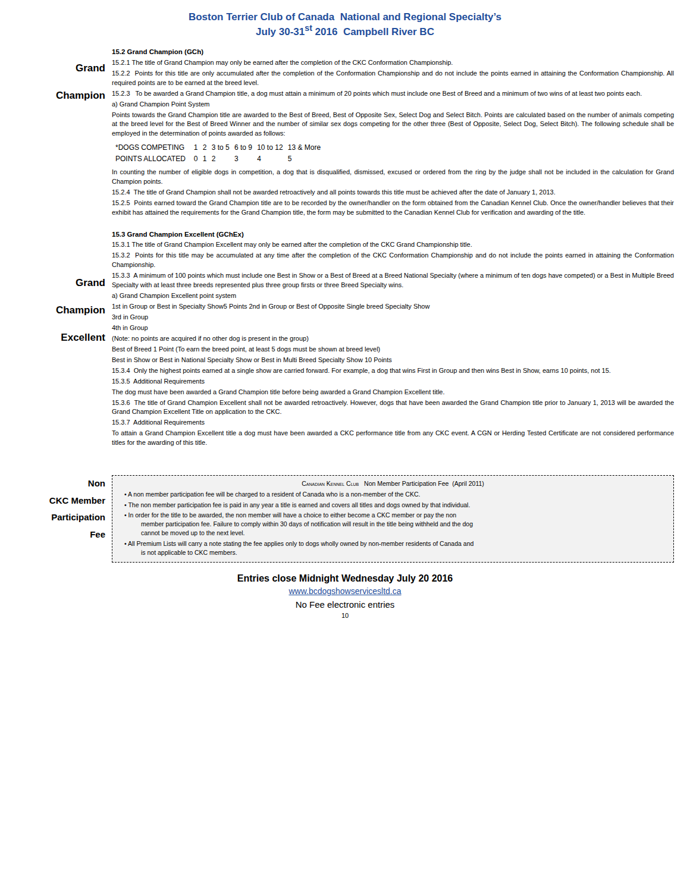Boston Terrier Club of Canada National and Regional Specialty’s July 30-31st 2016 Campbell River BC
| Grand Champion | 15.2 Grand Champion (GCh) 15.2.1 The title of Grand Champion may only be earned after the completion of the CKC Conformation Championship. 15.2.2 Points for this title are only accumulated after the completion of the Conformation Championship and do not include the points earned in attaining the Conformation Championship. All required points are to be earned at the breed level. 15.2.3 To be awarded a Grand Champion title, a dog must attain a minimum of 20 points which must include one Best of Breed and a minimum of two wins of at least two points each. a) Grand Champion Point System Points towards the Grand Champion title are awarded to the Best of Breed, Best of Opposite Sex, Select Dog and Select Bitch. Points are calculated based on the number of animals competing at the breed level for the Best of Breed Winner and the number of similar sex dogs competing for the other three (Best of Opposite, Select Dog, Select Bitch). The following schedule shall be employed in the determination of points awarded as follows: / *DOGS COMPETING / 1 / 2 / 3 to 5 / 6 to 9 / 10 to 12 / 13 & More / / POINTS ALLOCATED / 0 / 1 / 2 / 3 / 4 / 5 / In counting the number of eligible dogs in competition, a dog that is disqualified, dismissed, excused or ordered from the ring by the judge shall not be included in the calculation for Grand Champion points. 15.2.4 The title of Grand Champion shall not be awarded retroactively and all points towards this title must be achieved after the date of January 1, 2013. 15.2.5 Points earned toward the Grand Champion title are to be recorded by the owner/handler on the form obtained from the Canadian Kennel Club. Once the owner/handler believes that their exhibit has attained the requirements for the Grand Champion title, the form may be submitted to the Canadian Kennel Club for verification and awarding of the title. |
| Grand Champion Excellent | 15.3 Grand Champion Excellent (GChEx) 15.3.1 The title of Grand Champion Excellent may only be earned after the completion of the CKC Grand Championship title. 15.3.2 Points for this title may be accumulated at any time after the completion of the CKC Conformation Championship and do not include the points earned in attaining the Conformation Championship. 15.3.3 A minimum of 100 points which must include one Best in Show or a Best of Breed at a Breed National Specialty (where a minimum of ten dogs have competed) or a Best in Multiple Breed Specialty with at least three breeds represented plus three group firsts or three Breed Specialty wins. a) Grand Champion Excellent point system 1st in Group or Best in Specialty Show5 Points 2nd in Group or Best of Opposite Single breed Specialty Show 3rd in Group 4th in Group (Note: no points are acquired if no other dog is present in the group) Best of Breed 1 Point (To earn the breed point, at least 5 dogs must be shown at breed level) Best in Show or Best in National Specialty Show or Best in Multi Breed Specialty Show 10 Points 15.3.4 Only the highest points earned at a single show are carried forward. For example, a dog that wins First in Group and then wins Best in Show, earns 10 points, not 15. 15.3.5 Additional Requirements The dog must have been awarded a Grand Champion title before being awarded a Grand Champion Excellent title. 15.3.6 The title of Grand Champion Excellent shall not be awarded retroactively. However, dogs that have been awarded the Grand Champion title prior to January 1, 2013 will be awarded the Grand Champion Excellent Title on application to the CKC. 15.3.7 Additional Requirements To attain a Grand Champion Excellent title a dog must have been awarded a CKC performance title from any CKC event. A CGN or Herding Tested Certificate are not considered performance titles for the awarding of this title. |
| Non CKC Member Participation Fee | Canadian Kennel Club Non Member Participation Fee (April 2011) • A non member participation fee will be charged to a resident of Canada who is a non-member of the CKC. • The non member participation fee is paid in any year a title is earned and covers all titles and dogs owned by that individual. • In order for the title to be awarded, the non member will have a choice to either become a CKC member or pay the non member participation fee. Failure to comply within 30 days of notification will result in the title being withheld and the dog cannot be moved up to the next level. • All Premium Lists will carry a note stating the fee applies only to dogs wholly owned by non-member residents of Canada and is not applicable to CKC members. |
Entries close Midnight Wednesday July 20 2016
www.bcdogshowservicesltd.ca
No Fee electronic entries
10